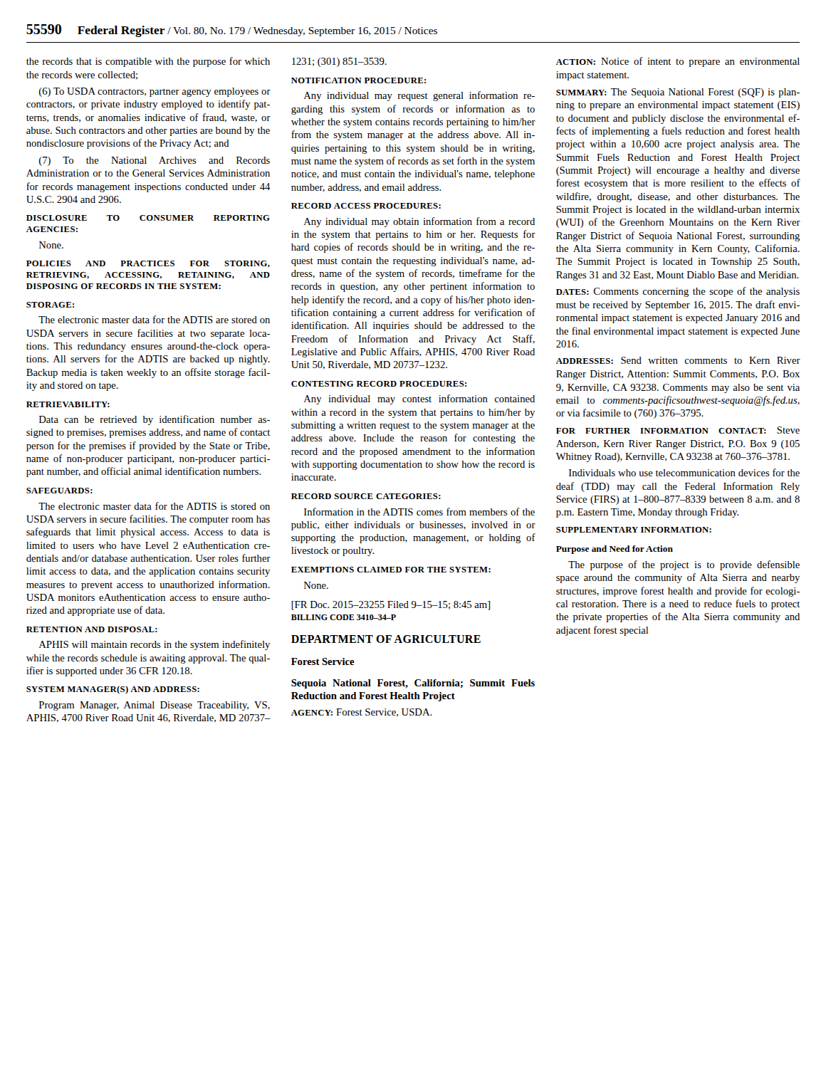55590
Federal Register / Vol. 80, No. 179 / Wednesday, September 16, 2015 / Notices
the records that is compatible with the purpose for which the records were collected;
(6) To USDA contractors, partner agency employees or contractors, or private industry employed to identify patterns, trends, or anomalies indicative of fraud, waste, or abuse. Such contractors and other parties are bound by the nondisclosure provisions of the Privacy Act; and
(7) To the National Archives and Records Administration or to the General Services Administration for records management inspections conducted under 44 U.S.C. 2904 and 2906.
Disclosure to Consumer Reporting Agencies:
None.
Policies and Practices for Storing, Retrieving, Accessing, Retaining, and Disposing of Records in the System:
Storage:
The electronic master data for the ADTIS are stored on USDA servers in secure facilities at two separate locations. This redundancy ensures around-the-clock operations. All servers for the ADTIS are backed up nightly. Backup media is taken weekly to an offsite storage facility and stored on tape.
Retrievability:
Data can be retrieved by identification number assigned to premises, premises address, and name of contact person for the premises if provided by the State or Tribe, name of non-producer participant, non-producer participant number, and official animal identification numbers.
Safeguards:
The electronic master data for the ADTIS is stored on USDA servers in secure facilities. The computer room has safeguards that limit physical access. Access to data is limited to users who have Level 2 eAuthentication credentials and/or database authentication. User roles further limit access to data, and the application contains security measures to prevent access to unauthorized information. USDA monitors eAuthentication access to ensure authorized and appropriate use of data.
Retention and Disposal:
APHIS will maintain records in the system indefinitely while the records schedule is awaiting approval. The qualifier is supported under 36 CFR 120.18.
System Manager(s) and Address:
Program Manager, Animal Disease Traceability, VS, APHIS, 4700 River Road Unit 46, Riverdale, MD 20737–1231; (301) 851–3539.
Notification Procedure:
Any individual may request general information regarding this system of records or information as to whether the system contains records pertaining to him/her from the system manager at the address above. All inquiries pertaining to this system should be in writing, must name the system of records as set forth in the system notice, and must contain the individual's name, telephone number, address, and email address.
Record Access Procedures:
Any individual may obtain information from a record in the system that pertains to him or her. Requests for hard copies of records should be in writing, and the request must contain the requesting individual's name, address, name of the system of records, timeframe for the records in question, any other pertinent information to help identify the record, and a copy of his/her photo identification containing a current address for verification of identification. All inquiries should be addressed to the Freedom of Information and Privacy Act Staff, Legislative and Public Affairs, APHIS, 4700 River Road Unit 50, Riverdale, MD 20737–1232.
Contesting Record Procedures:
Any individual may contest information contained within a record in the system that pertains to him/her by submitting a written request to the system manager at the address above. Include the reason for contesting the record and the proposed amendment to the information with supporting documentation to show how the record is inaccurate.
Record Source Categories:
Information in the ADTIS comes from members of the public, either individuals or businesses, involved in or supporting the production, management, or holding of livestock or poultry.
Exemptions Claimed for the System:
None.
[FR Doc. 2015–23255 Filed 9–15–15; 8:45 am]
BILLING CODE 3410–34–P
DEPARTMENT OF AGRICULTURE
Forest Service
Sequoia National Forest, California; Summit Fuels Reduction and Forest Health Project
Agency: Forest Service, USDA.
Action: Notice of intent to prepare an environmental impact statement.
Summary: The Sequoia National Forest (SQF) is planning to prepare an environmental impact statement (EIS) to document and publicly disclose the environmental effects of implementing a fuels reduction and forest health project within a 10,600 acre project analysis area. The Summit Fuels Reduction and Forest Health Project (Summit Project) will encourage a healthy and diverse forest ecosystem that is more resilient to the effects of wildfire, drought, disease, and other disturbances. The Summit Project is located in the wildland-urban intermix (WUI) of the Greenhorn Mountains on the Kern River Ranger District of Sequoia National Forest, surrounding the Alta Sierra community in Kern County, California. The Summit Project is located in Township 25 South, Ranges 31 and 32 East, Mount Diablo Base and Meridian.
Dates: Comments concerning the scope of the analysis must be received by September 16, 2015. The draft environmental impact statement is expected January 2016 and the final environmental impact statement is expected June 2016.
Addresses: Send written comments to Kern River Ranger District, Attention: Summit Comments, P.O. Box 9, Kernville, CA 93238. Comments may also be sent via email to comments-pacificsouthwest-sequoia@fs.fed.us, or via facsimile to (760) 376–3795.
For Further Information Contact: Steve Anderson, Kern River Ranger District, P.O. Box 9 (105 Whitney Road), Kernville, CA 93238 at 760–376–3781.
Individuals who use telecommunication devices for the deaf (TDD) may call the Federal Information Rely Service (FIRS) at 1–800–877–8339 between 8 a.m. and 8 p.m. Eastern Time, Monday through Friday.
Supplementary Information:
Purpose and Need for Action
The purpose of the project is to provide defensible space around the community of Alta Sierra and nearby structures, improve forest health and provide for ecological restoration. There is a need to reduce fuels to protect the private properties of the Alta Sierra community and adjacent forest special